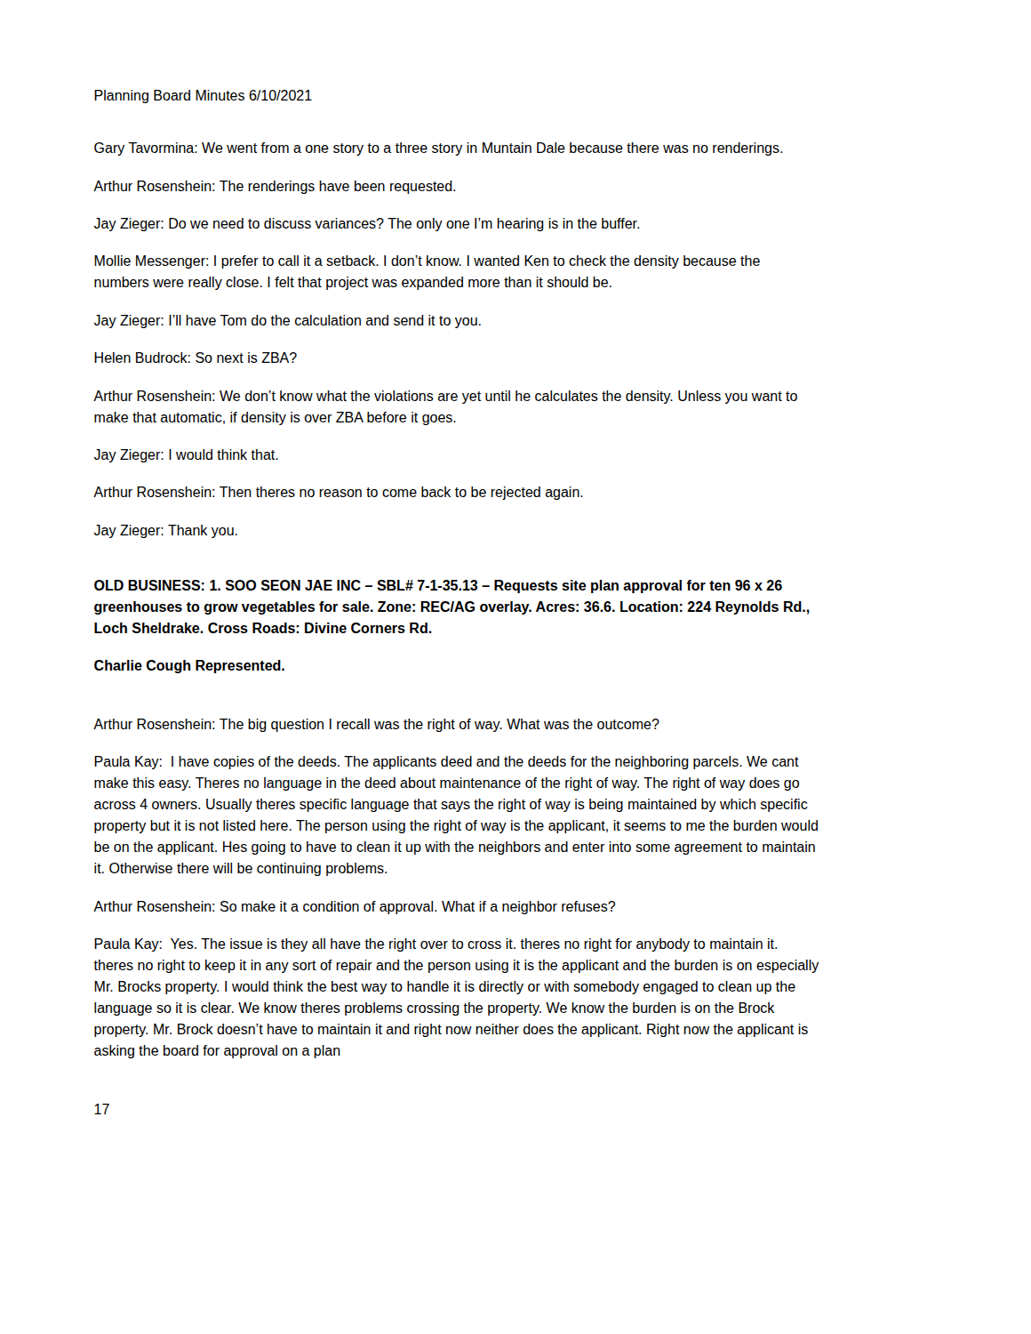Planning Board Minutes 6/10/2021
Gary Tavormina: We went from a one story to a three story in Muntain Dale because there was no renderings.
Arthur Rosenshein: The renderings have been requested.
Jay Zieger: Do we need to discuss variances? The only one I’m hearing is in the buffer.
Mollie Messenger: I prefer to call it a setback. I don’t know. I wanted Ken to check the density because the numbers were really close. I felt that project was expanded more than it should be.
Jay Zieger: I’ll have Tom do the calculation and send it to you.
Helen Budrock: So next is ZBA?
Arthur Rosenshein: We don’t know what the violations are yet until he calculates the density. Unless you want to make that automatic, if density is over ZBA before it goes.
Jay Zieger: I would think that.
Arthur Rosenshein: Then theres no reason to come back to be rejected again.
Jay Zieger: Thank you.
OLD BUSINESS: 1. SOO SEON JAE INC – SBL# 7-1-35.13 – Requests site plan approval for ten 96 x 26 greenhouses to grow vegetables for sale. Zone: REC/AG overlay. Acres: 36.6. Location: 224 Reynolds Rd., Loch Sheldrake. Cross Roads: Divine Corners Rd.
Charlie Cough Represented.
Arthur Rosenshein: The big question I recall was the right of way. What was the outcome?
Paula Kay: I have copies of the deeds. The applicants deed and the deeds for the neighboring parcels. We cant make this easy. Theres no language in the deed about maintenance of the right of way. The right of way does go across 4 owners. Usually theres specific language that says the right of way is being maintained by which specific property but it is not listed here. The person using the right of way is the applicant, it seems to me the burden would be on the applicant. Hes going to have to clean it up with the neighbors and enter into some agreement to maintain it. Otherwise there will be continuing problems.
Arthur Rosenshein: So make it a condition of approval. What if a neighbor refuses?
Paula Kay: Yes. The issue is they all have the right over to cross it. theres no right for anybody to maintain it. theres no right to keep it in any sort of repair and the person using it is the applicant and the burden is on especially Mr. Brocks property. I would think the best way to handle it is directly or with somebody engaged to clean up the language so it is clear. We know theres problems crossing the property. We know the burden is on the Brock property. Mr. Brock doesn’t have to maintain it and right now neither does the applicant. Right now the applicant is asking the board for approval on a plan
17